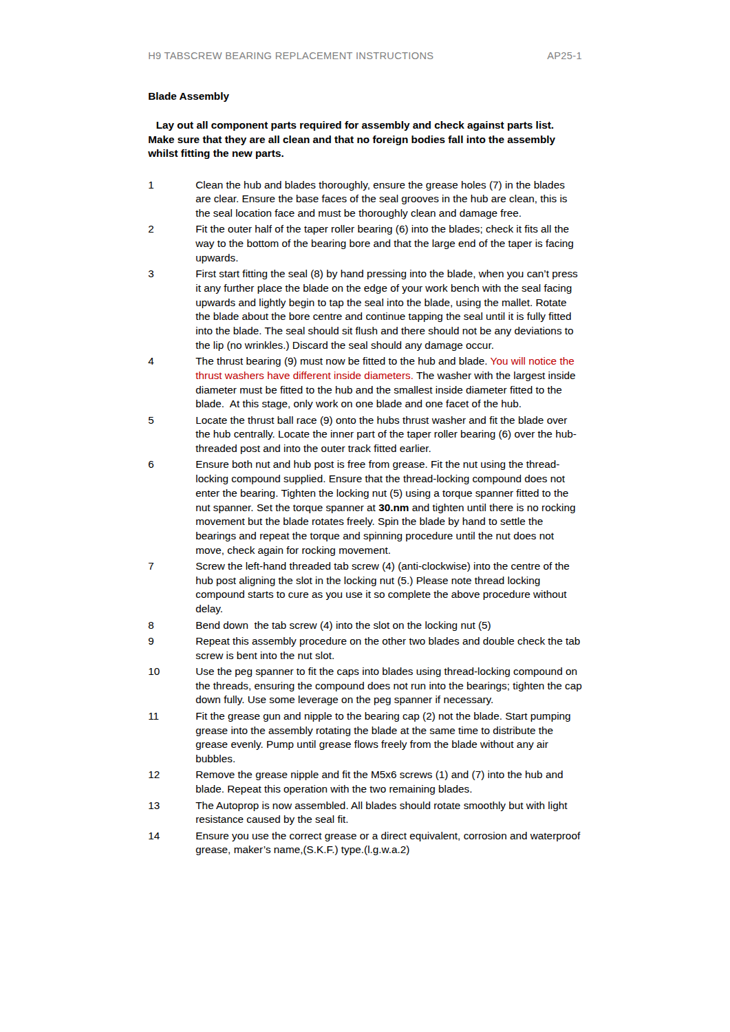H9 Tabscrew Bearing Replacement Instructions AP25-1
Blade Assembly
Lay out all component parts required for assembly and check against parts list. Make sure that they are all clean and that no foreign bodies fall into the assembly whilst fitting the new parts.
Clean the hub and blades thoroughly, ensure the grease holes (7) in the blades are clear. Ensure the base faces of the seal grooves in the hub are clean, this is the seal location face and must be thoroughly clean and damage free.
Fit the outer half of the taper roller bearing (6) into the blades; check it fits all the way to the bottom of the bearing bore and that the large end of the taper is facing upwards.
First start fitting the seal (8) by hand pressing into the blade, when you can’t press it any further place the blade on the edge of your work bench with the seal facing upwards and lightly begin to tap the seal into the blade, using the mallet. Rotate the blade about the bore centre and continue tapping the seal until it is fully fitted into the blade. The seal should sit flush and there should not be any deviations to the lip (no wrinkles.) Discard the seal should any damage occur.
The thrust bearing (9) must now be fitted to the hub and blade. You will notice the thrust washers have different inside diameters. The washer with the largest inside diameter must be fitted to the hub and the smallest inside diameter fitted to the blade. At this stage, only work on one blade and one facet of the hub.
Locate the thrust ball race (9) onto the hubs thrust washer and fit the blade over the hub centrally. Locate the inner part of the taper roller bearing (6) over the hub-threaded post and into the outer track fitted earlier.
Ensure both nut and hub post is free from grease. Fit the nut using the thread-locking compound supplied. Ensure that the thread-locking compound does not enter the bearing. Tighten the locking nut (5) using a torque spanner fitted to the nut spanner. Set the torque spanner at 30.nm and tighten until there is no rocking movement but the blade rotates freely. Spin the blade by hand to settle the bearings and repeat the torque and spinning procedure until the nut does not move, check again for rocking movement.
Screw the left-hand threaded tab screw (4) (anti-clockwise) into the centre of the hub post aligning the slot in the locking nut (5.) Please note thread locking compound starts to cure as you use it so complete the above procedure without delay.
Bend down the tab screw (4) into the slot on the locking nut (5)
Repeat this assembly procedure on the other two blades and double check the tab screw is bent into the nut slot.
Use the peg spanner to fit the caps into blades using thread-locking compound on the threads, ensuring the compound does not run into the bearings; tighten the cap down fully. Use some leverage on the peg spanner if necessary.
Fit the grease gun and nipple to the bearing cap (2) not the blade. Start pumping grease into the assembly rotating the blade at the same time to distribute the grease evenly. Pump until grease flows freely from the blade without any air bubbles.
Remove the grease nipple and fit the M5x6 screws (1) and (7) into the hub and blade. Repeat this operation with the two remaining blades.
The Autoprop is now assembled. All blades should rotate smoothly but with light resistance caused by the seal fit.
Ensure you use the correct grease or a direct equivalent, corrosion and waterproof grease, maker’s name,(S.K.F.) type.(l.g.w.a.2)